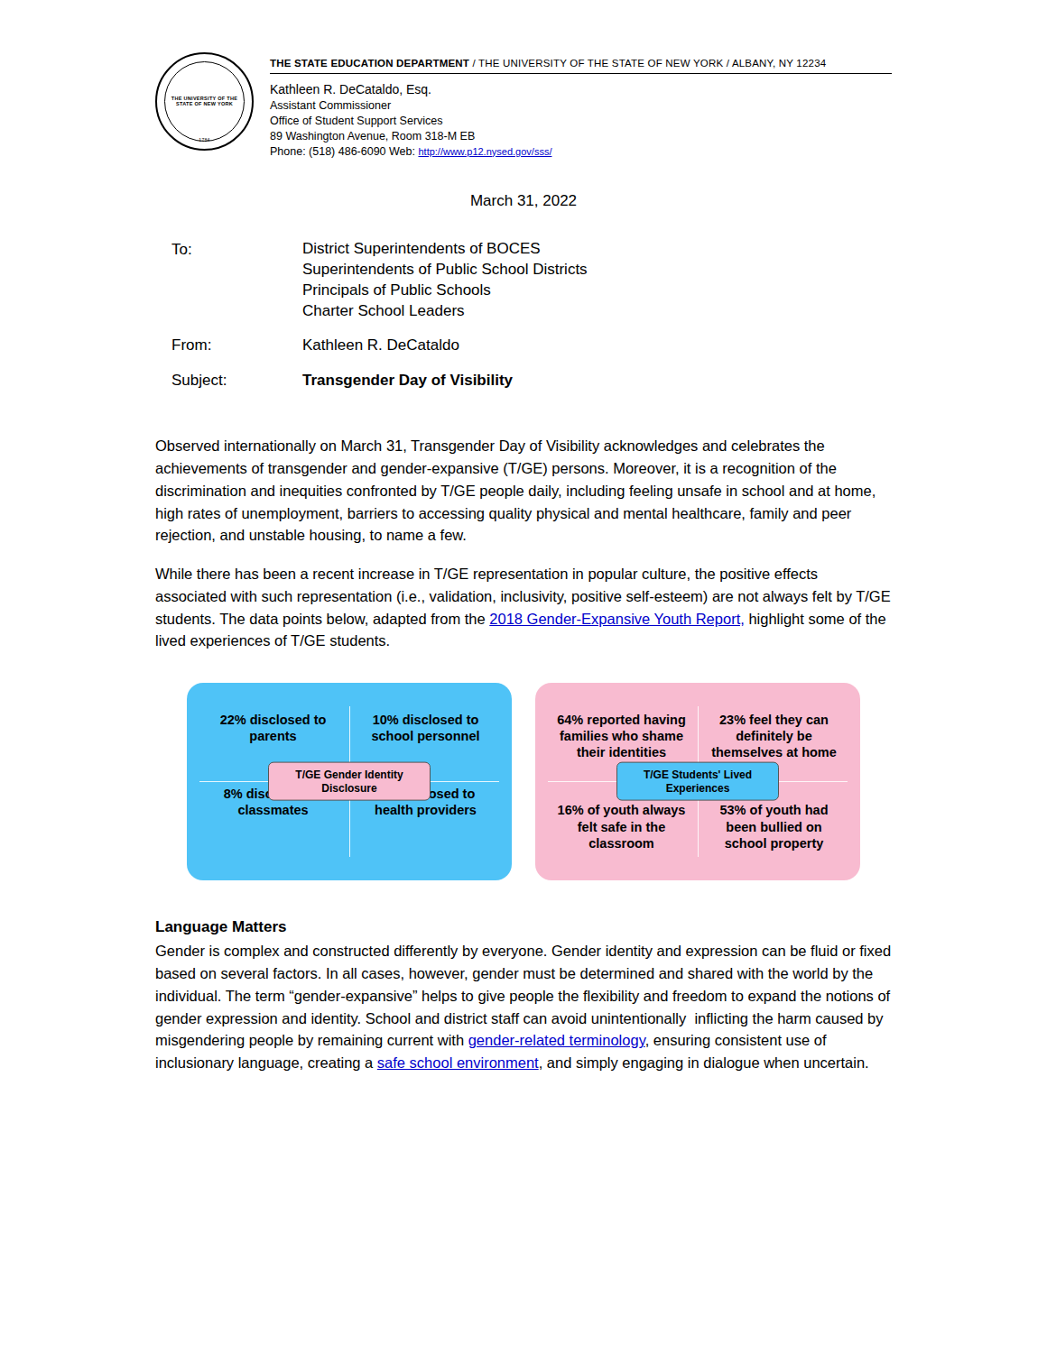THE UNIVERSITY OF THE STATE OF NEW YORK
1784
THE STATE EDUCATION DEPARTMENT / THE UNIVERSITY OF THE STATE OF NEW YORK / ALBANY, NY 12234
Kathleen R. DeCataldo, Esq.
Assistant Commissioner
Office of Student Support Services
89 Washington Avenue, Room 318-M EB
Phone: (518) 486-6090 Web: http://www.p12.nysed.gov/sss/
March 31, 2022
| To: | District Superintendents of BOCES Superintendents of Public School Districts Principals of Public Schools Charter School Leaders |
| From: | Kathleen R. DeCataldo |
| Subject: | Transgender Day of Visibility |
Observed internationally on March 31, Transgender Day of Visibility acknowledges and celebrates the achievements of transgender and gender-expansive (T/GE) persons. Moreover, it is a recognition of the discrimination and inequities confronted by T/GE people daily, including feeling unsafe in school and at home, high rates of unemployment, barriers to accessing quality physical and mental healthcare, family and peer rejection, and unstable housing, to name a few.
While there has been a recent increase in T/GE representation in popular culture, the positive effects associated with such representation (i.e., validation, inclusivity, positive self-esteem) are not always felt by T/GE students. The data points below, adapted from the 2018 Gender-Expansive Youth Report, highlight some of the lived experiences of T/GE students.
22% disclosed to parents
10% disclosed to school personnel
8% disclosed to classmates
9% disclosed to health providers
T/GE Gender Identity Disclosure
64% reported having families who shame their identities
23% feel they can definitely be themselves at home
16% of youth always felt safe in the classroom
53% of youth had been bullied on school property
T/GE Students' Lived Experiences
Language Matters
Gender is complex and constructed differently by everyone. Gender identity and expression can be fluid or fixed based on several factors. In all cases, however, gender must be determined and shared with the world by the individual. The term “gender-expansive” helps to give people the flexibility and freedom to expand the notions of gender expression and identity. School and district staff can avoid unintentionally inflicting the harm caused by misgendering people by remaining current with gender-related terminology, ensuring consistent use of inclusionary language, creating a safe school environment, and simply engaging in dialogue when uncertain.